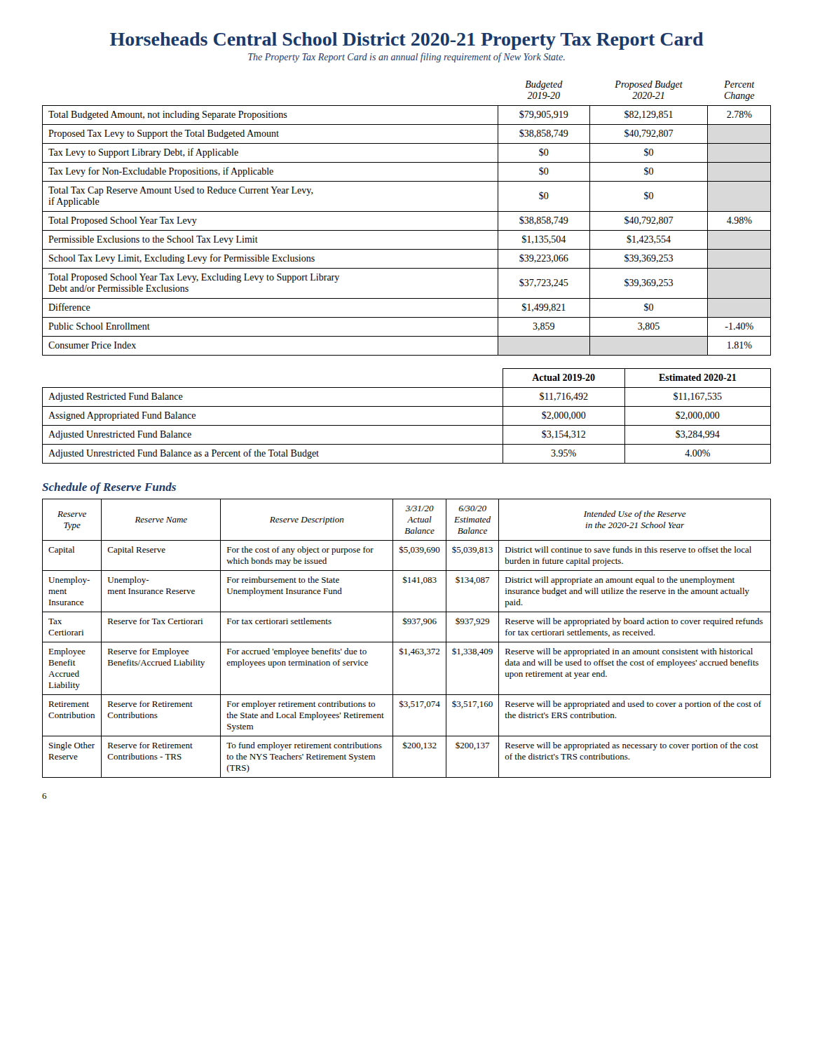Horseheads Central School District 2020-21 Property Tax Report Card
The Property Tax Report Card is an annual filing requirement of New York State.
| | Budgeted 2019-20 | Proposed Budget 2020-21 | Percent Change |
| Total Budgeted Amount, not including Separate Propositions | $79,905,919 | $82,129,851 | 2.78% |
| Proposed Tax Levy to Support the Total Budgeted Amount | $38,858,749 | $40,792,807 | |
| Tax Levy to Support Library Debt, if Applicable | $0 | $0 | |
| Tax Levy for Non-Excludable Propositions, if Applicable | $0 | $0 | |
| Total Tax Cap Reserve Amount Used to Reduce Current Year Levy, if Applicable | $0 | $0 | |
| Total Proposed School Year Tax Levy | $38,858,749 | $40,792,807 | 4.98% |
| Permissible Exclusions to the School Tax Levy Limit | $1,135,504 | $1,423,554 | |
| School Tax Levy Limit, Excluding Levy for Permissible Exclusions | $39,223,066 | $39,369,253 | |
| Total Proposed School Year Tax Levy, Excluding Levy to Support Library Debt and/or Permissible Exclusions | $37,723,245 | $39,369,253 | |
| Difference | $1,499,821 | $0 | |
| Public School Enrollment | 3,859 | 3,805 | -1.40% |
| Consumer Price Index | | | 1.81% |
| | Actual 2019-20 | Estimated 2020-21 |
| Adjusted Restricted Fund Balance | $11,716,492 | $11,167,535 |
| Assigned Appropriated Fund Balance | $2,000,000 | $2,000,000 |
| Adjusted Unrestricted Fund Balance | $3,154,312 | $3,284,994 |
| Adjusted Unrestricted Fund Balance as a Percent of the Total Budget | 3.95% | 4.00% |
Schedule of Reserve Funds
| Reserve Type | Reserve Name | Reserve Description | 3/31/20 Actual Balance | 6/30/20 Estimated Balance | Intended Use of the Reserve in the 2020-21 School Year |
| --- | --- | --- | --- | --- | --- |
| Capital | Capital Reserve | For the cost of any object or purpose for which bonds may be issued | $5,039,690 | $5,039,813 | District will continue to save funds in this reserve to offset the local burden in future capital projects. |
| Unemploy- ment Insurance | Unemploy- ment Insurance Reserve | For reimbursement to the State Unemployment Insurance Fund | $141,083 | $134,087 | District will appropriate an amount equal to the unemployment insurance budget and will utilize the reserve in the amount actually paid. |
| Tax Certiorari | Reserve for Tax Certiorari | For tax certiorari settlements | $937,906 | $937,929 | Reserve will be appropriated by board action to cover required refunds for tax certiorari settlements, as received. |
| Employee Benefit Accrued Liability | Reserve for Employee Benefits/Accrued Liability | For accrued 'employee benefits' due to employees upon termination of service | $1,463,372 | $1,338,409 | Reserve will be appropriated in an amount consistent with historical data and will be used to offset the cost of employees' accrued benefits upon retirement at year end. |
| Retirement Contribution | Reserve for Retirement Contributions | For employer retirement contributions to the State and Local Employees' Retirement System | $3,517,074 | $3,517,160 | Reserve will be appropriated and used to cover a portion of the cost of the district's ERS contribution. |
| Single Other Reserve | Reserve for Retirement Contributions - TRS | To fund employer retirement contributions to the NYS Teachers' Retirement System (TRS) | $200,132 | $200,137 | Reserve will be appropriated as necessary to cover portion of the cost of the district's TRS contributions. |
6